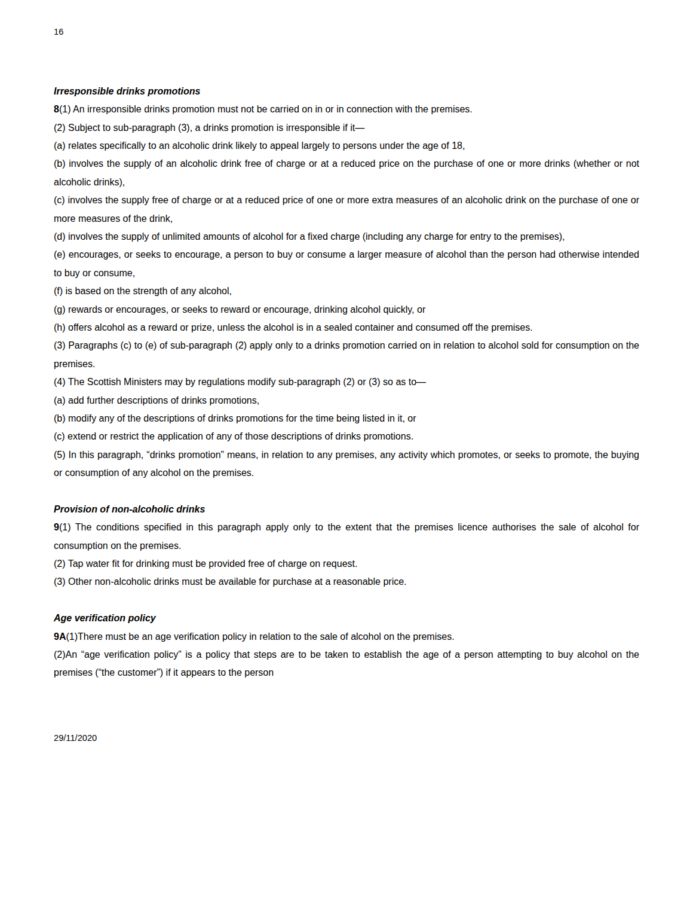16
Irresponsible drinks promotions
8(1) An irresponsible drinks promotion must not be carried on in or in connection with the premises.
(2) Subject to sub-paragraph (3), a drinks promotion is irresponsible if it—
(a) relates specifically to an alcoholic drink likely to appeal largely to persons under the age of 18,
(b) involves the supply of an alcoholic drink free of charge or at a reduced price on the purchase of one or more drinks (whether or not alcoholic drinks),
(c) involves the supply free of charge or at a reduced price of one or more extra measures of an alcoholic drink on the purchase of one or more measures of the drink,
(d) involves the supply of unlimited amounts of alcohol for a fixed charge (including any charge for entry to the premises),
(e) encourages, or seeks to encourage, a person to buy or consume a larger measure of alcohol than the person had otherwise intended to buy or consume,
(f) is based on the strength of any alcohol,
(g) rewards or encourages, or seeks to reward or encourage, drinking alcohol quickly, or
(h) offers alcohol as a reward or prize, unless the alcohol is in a sealed container and consumed off the premises.
(3) Paragraphs (c) to (e) of sub-paragraph (2) apply only to a drinks promotion carried on in relation to alcohol sold for consumption on the premises.
(4) The Scottish Ministers may by regulations modify sub-paragraph (2) or (3) so as to—
(a) add further descriptions of drinks promotions,
(b) modify any of the descriptions of drinks promotions for the time being listed in it, or
(c) extend or restrict the application of any of those descriptions of drinks promotions.
(5) In this paragraph, “drinks promotion” means, in relation to any premises, any activity which promotes, or seeks to promote, the buying or consumption of any alcohol on the premises.
Provision of non-alcoholic drinks
9(1) The conditions specified in this paragraph apply only to the extent that the premises licence authorises the sale of alcohol for consumption on the premises.
(2) Tap water fit for drinking must be provided free of charge on request.
(3) Other non-alcoholic drinks must be available for purchase at a reasonable price.
Age verification policy
9A(1)There must be an age verification policy in relation to the sale of alcohol on the premises.
(2)An “age verification policy” is a policy that steps are to be taken to establish the age of a person attempting to buy alcohol on the premises (“the customer”) if it appears to the person
29/11/2020